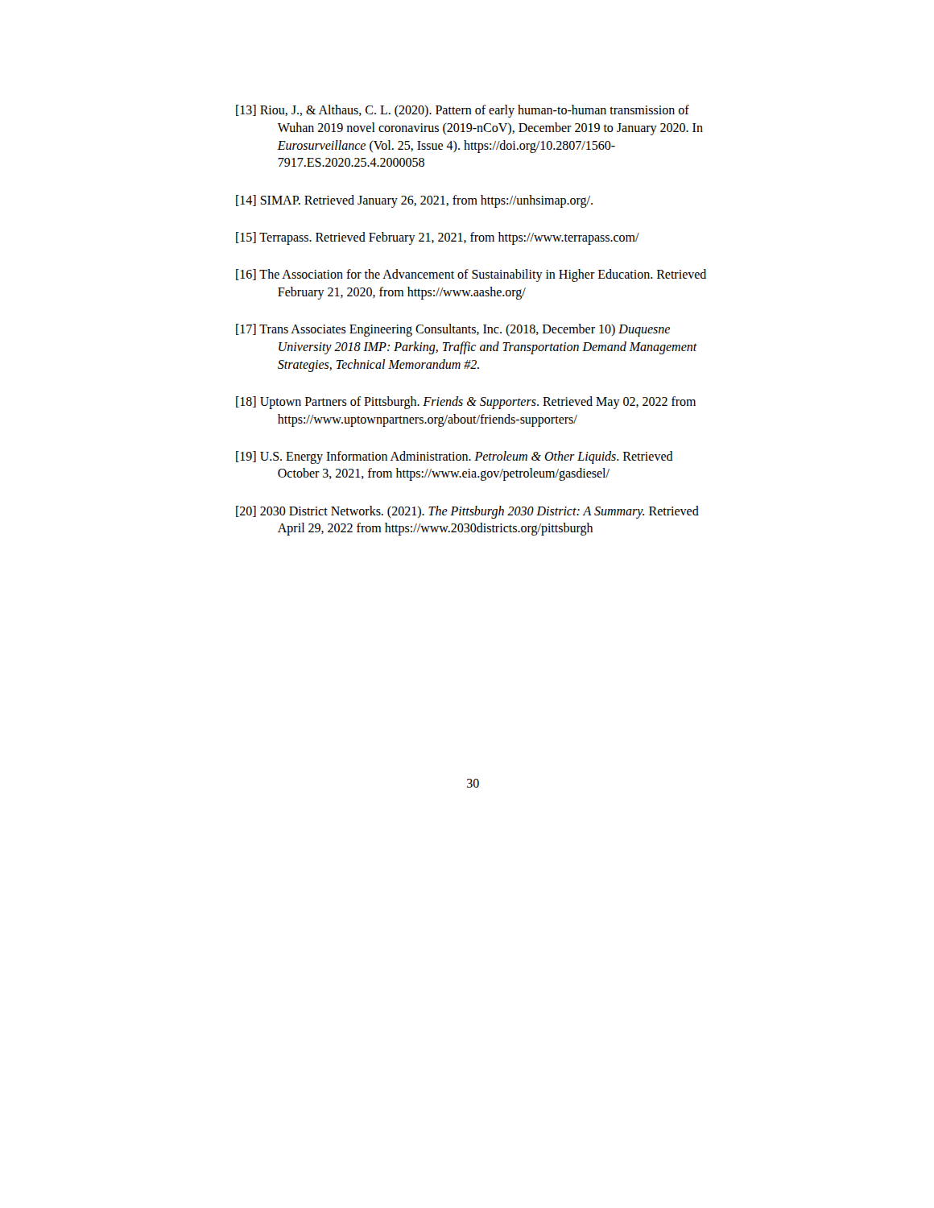[13] Riou, J., & Althaus, C. L. (2020). Pattern of early human-to-human transmission of Wuhan 2019 novel coronavirus (2019-nCoV), December 2019 to January 2020. In Eurosurveillance (Vol. 25, Issue 4). https://doi.org/10.2807/1560-7917.ES.2020.25.4.2000058
[14] SIMAP. Retrieved January 26, 2021, from https://unhsimap.org/.
[15] Terrapass. Retrieved February 21, 2021, from https://www.terrapass.com/
[16] The Association for the Advancement of Sustainability in Higher Education. Retrieved February 21, 2020, from https://www.aashe.org/
[17] Trans Associates Engineering Consultants, Inc. (2018, December 10) Duquesne University 2018 IMP: Parking, Traffic and Transportation Demand Management Strategies, Technical Memorandum #2.
[18] Uptown Partners of Pittsburgh. Friends & Supporters. Retrieved May 02, 2022 from https://www.uptownpartners.org/about/friends-supporters/
[19] U.S. Energy Information Administration. Petroleum & Other Liquids. Retrieved October 3, 2021, from https://www.eia.gov/petroleum/gasdiesel/
[20] 2030 District Networks. (2021). The Pittsburgh 2030 District: A Summary. Retrieved April 29, 2022 from https://www.2030districts.org/pittsburgh
30